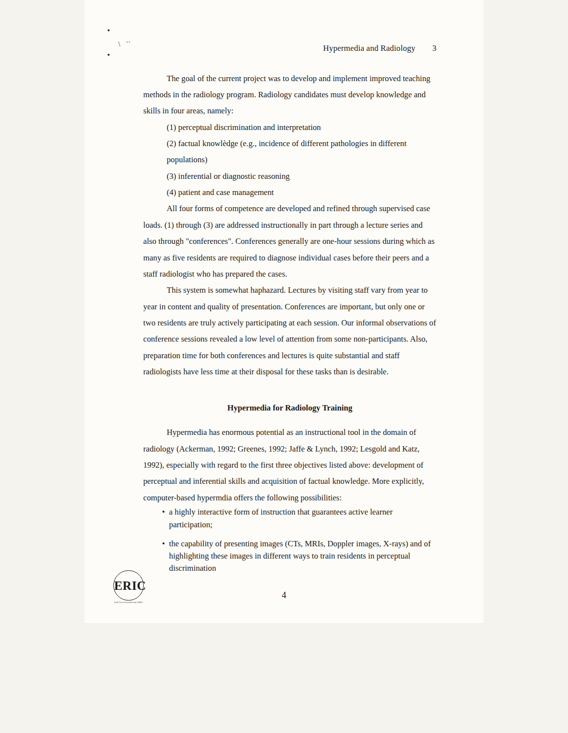• \ ·· •
Hypermedia and Radiology3
The goal of the current project was to develop and implement improved teaching methods in the radiology program. Radiology candidates must develop knowledge and skills in four areas, namely:
(1) perceptual discrimination and interpretation
(2) factual knowlèdge (e.g., incidence of different pathologies in different populations)
(3) inferential or diagnostic reasoning
(4) patient and case management
All four forms of competence are developed and refined through supervised case loads. (1) through (3) are addressed instructionally in part through a lecture series and also through "conferences". Conferences generally are one-hour sessions during which as many as five residents are required to diagnose individual cases before their peers and a staff radiologist who has prepared the cases.
This system is somewhat haphazard. Lectures by visiting staff vary from year to year in content and quality of presentation. Conferences are important, but only one or two residents are truly actively participating at each session. Our informal observations of conference sessions revealed a low level of attention from some non-participants. Also, preparation time for both conferences and lectures is quite substantial and staff radiologists have less time at their disposal for these tasks than is desirable.
Hypermedia for Radiology Training
Hypermedia has enormous potential as an instructional tool in the domain of radiology (Ackerman, 1992; Greenes, 1992; Jaffe & Lynch, 1992; Lesgold and Katz, 1992), especially with regard to the first three objectives listed above: development of perceptual and inferential skills and acquisition of factual knowledge. More explicitly, computer-based hypermdia offers the following possibilities:
a highly interactive form of instruction that guarantees active learner participation;
the capability of presenting images (CTs, MRIs, Doppler images, X-rays) and of highlighting these images in different ways to train residents in perceptual discrimination
ERIC
Full Text Provided by ERIC
4